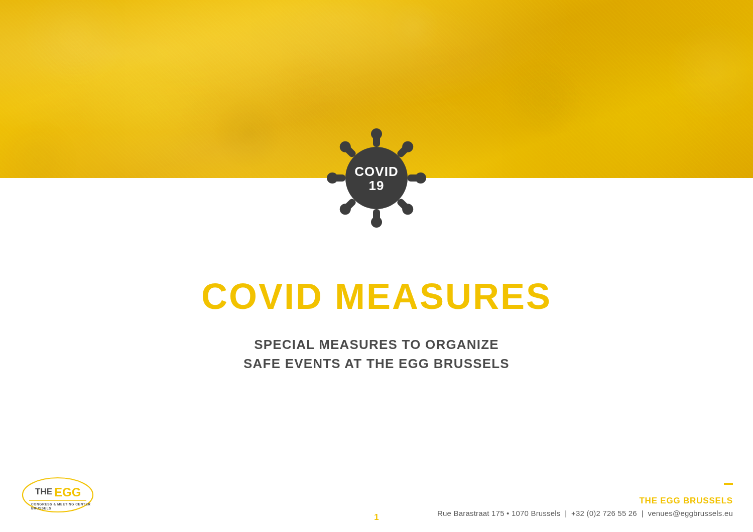COVID 19
COVID MEASURES
SPECIAL MEASURES TO ORGANIZE
SAFE EVENTS AT THE EGG BRUSSELS
THE EGG CONGRESS & MEETING CENTER BRUSSELS
1
THE EGG BRUSSELS
Rue Barastraat 175 • 1070 Brussels | +32 (0)2 726 55 26 | venues@eggbrussels.eu